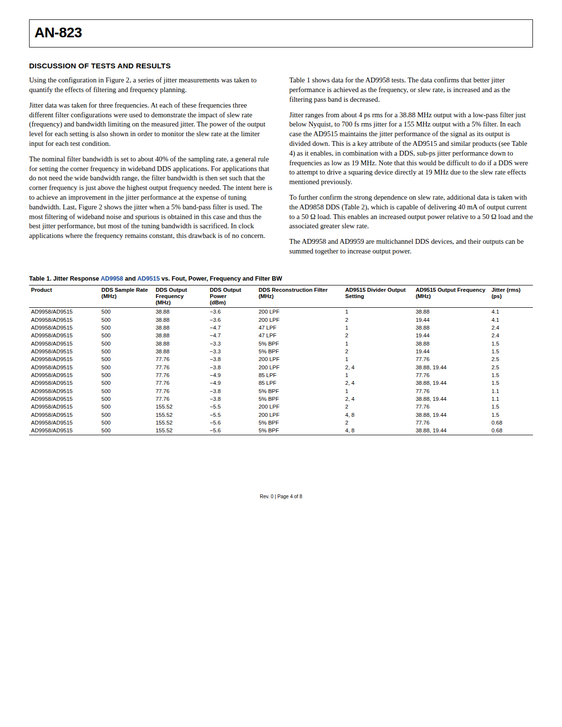AN-823
DISCUSSION OF TESTS AND RESULTS
Using the configuration in Figure 2, a series of jitter measurements was taken to quantify the effects of filtering and frequency planning.
Jitter data was taken for three frequencies. At each of these frequencies three different filter configurations were used to demonstrate the impact of slew rate (frequency) and bandwidth limiting on the measured jitter. The power of the output level for each setting is also shown in order to monitor the slew rate at the limiter input for each test condition.
The nominal filter bandwidth is set to about 40% of the sampling rate, a general rule for setting the corner frequency in wideband DDS applications. For applications that do not need the wide bandwidth range, the filter bandwidth is then set such that the corner frequency is just above the highest output frequency needed. The intent here is to achieve an improvement in the jitter performance at the expense of tuning bandwidth. Last, Figure 2 shows the jitter when a 5% band-pass filter is used. The most filtering of wideband noise and spurious is obtained in this case and thus the best jitter performance, but most of the tuning bandwidth is sacrificed. In clock applications where the frequency remains constant, this drawback is of no concern.
Table 1 shows data for the AD9958 tests. The data confirms that better jitter performance is achieved as the frequency, or slew rate, is increased and as the filtering pass band is decreased.
Jitter ranges from about 4 ps rms for a 38.88 MHz output with a low-pass filter just below Nyquist, to 700 fs rms jitter for a 155 MHz output with a 5% filter. In each case the AD9515 maintains the jitter performance of the signal as its output is divided down. This is a key attribute of the AD9515 and similar products (see Table 4) as it enables, in combination with a DDS, sub-ps jitter performance down to frequencies as low as 19 MHz. Note that this would be difficult to do if a DDS were to attempt to drive a squaring device directly at 19 MHz due to the slew rate effects mentioned previously.
To further confirm the strong dependence on slew rate, additional data is taken with the AD9858 DDS (Table 2), which is capable of delivering 40 mA of output current to a 50 Ω load. This enables an increased output power relative to a 50 Ω load and the associated greater slew rate.
The AD9958 and AD9959 are multichannel DDS devices, and their outputs can be summed together to increase output power.
Table 1. Jitter Response AD9958 and AD9515 vs. Fout, Power, Frequency and Filter BW
| Product | DDS Sample Rate (MHz) | DDS Output Frequency (MHz) | DDS Output Power (dBm) | DDS Reconstruction Filter (MHz) | AD9515 Divider Output Setting | AD9515 Output Frequency (MHz) | Jitter (rms) (ps) |
| --- | --- | --- | --- | --- | --- | --- | --- |
| AD9958/AD9515 | 500 | 38.88 | −3.6 | 200 LPF | 1 | 38.88 | 4.1 |
| AD9958/AD9515 | 500 | 38.88 | −3.6 | 200 LPF | 2 | 19.44 | 4.1 |
| AD9958/AD9515 | 500 | 38.88 | −4.7 | 47 LPF | 1 | 38.88 | 2.4 |
| AD9958/AD9515 | 500 | 38.88 | −4.7 | 47 LPF | 2 | 19.44 | 2.4 |
| AD9958/AD9515 | 500 | 38.88 | −3.3 | 5% BPF | 1 | 38.88 | 1.5 |
| AD9958/AD9515 | 500 | 38.88 | −3.3 | 5% BPF | 2 | 19.44 | 1.5 |
| AD9958/AD9515 | 500 | 77.76 | −3.8 | 200 LPF | 1 | 77.76 | 2.5 |
| AD9958/AD9515 | 500 | 77.76 | −3.8 | 200 LPF | 2, 4 | 38.88, 19.44 | 2.5 |
| AD9958/AD9515 | 500 | 77.76 | −4.9 | 85 LPF | 1 | 77.76 | 1.5 |
| AD9958/AD9515 | 500 | 77.76 | −4.9 | 85 LPF | 2, 4 | 38.88, 19.44 | 1.5 |
| AD9958/AD9515 | 500 | 77.76 | −3.8 | 5% BPF | 1 | 77.76 | 1.1 |
| AD9958/AD9515 | 500 | 77.76 | −3.8 | 5% BPF | 2, 4 | 38.88, 19.44 | 1.1 |
| AD9958/AD9515 | 500 | 155.52 | −5.5 | 200 LPF | 2 | 77.76 | 1.5 |
| AD9958/AD9515 | 500 | 155.52 | −5.5 | 200 LPF | 4, 8 | 38.88, 19.44 | 1.5 |
| AD9958/AD9515 | 500 | 155.52 | −5.6 | 5% BPF | 2 | 77.76 | 0.68 |
| AD9958/AD9515 | 500 | 155.52 | −5.6 | 5% BPF | 4, 8 | 38.88, 19.44 | 0.68 |
Rev. 0 | Page 4 of 8